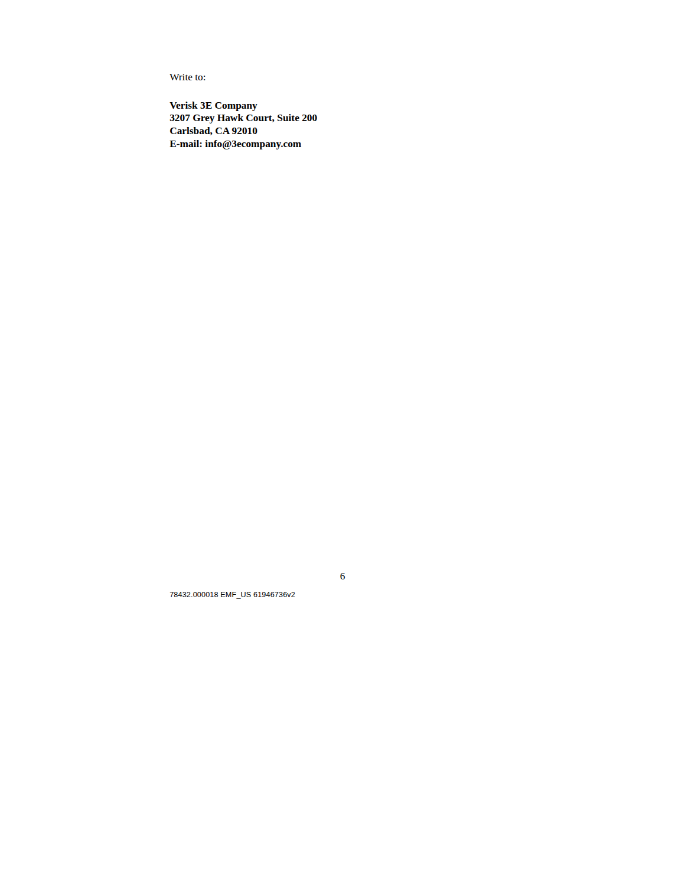Write to:
Verisk 3E Company
3207 Grey Hawk Court, Suite 200
Carlsbad, CA 92010
E-mail: info@3ecompany.com
6
78432.000018 EMF_US 61946736v2